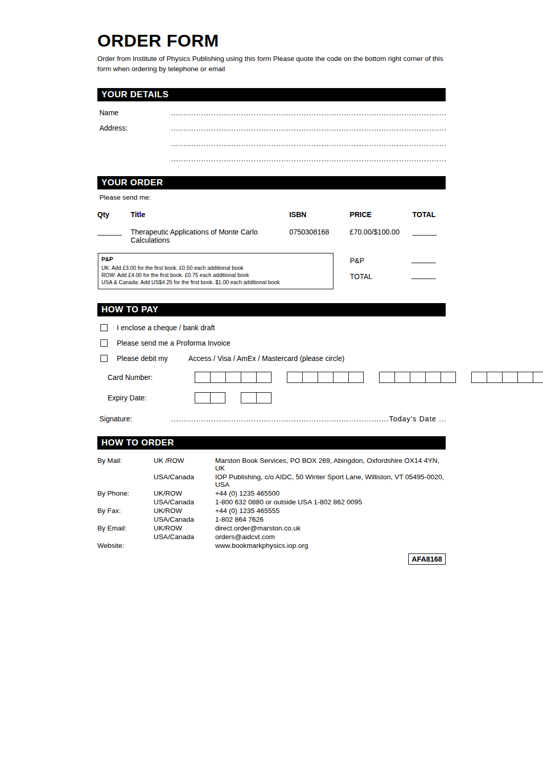ORDER FORM
Order from Institute of Physics Publishing using this form Please quote the code on the bottom right corner of this form when ordering by telephone or email
YOUR DETAILS
Name
.............................................................................................................................
Address:
.............................................................................................................................
.............................................................................................................................
.............................................................................................................................
YOUR ORDER
Please send me:
| Qty | Title | ISBN | PRICE | TOTAL |
| --- | --- | --- | --- | --- |
| | Therapeutic Applications of Monte Carlo Calculations | 0750308168 | £70.00/$100.00 | |
| P&P UK: Add £3.00 for the first book. £0.50 each additional book ROW: Add £4.00 for the first book. £0.75 each additional book USA & Canada: Add US$4.25 for the first book. $1.00 each additional book | P&P TOTAL |
HOW TO PAY
I enclose a cheque / bank draft
Please send me a Proforma Invoice
Please debit my Access / Visa / AmEx / Mastercard (please circle)
Card Number:
Expiry Date:
Signature:
.......................................................................................Today’s Date ...................................
HOW TO ORDER
| By Mail: | UK /ROW | Marston Book Services, PO BOX 269, Abingdon, Oxfordshire OX14 4YN, UK |
| | USA/Canada | IOP Publishing, c/o AIDC, 50 Winter Sport Lane, Williston, VT 05495-0020, USA |
| By Phone: | UK/ROW | +44 (0) 1235 465500 |
| | USA/Canada | 1-800 632 0880 or outside USA 1-802 862 0095 |
| By Fax: | UK/ROW | +44 (0) 1235 465555 |
| | USA/Canada | 1-802 864 7626 |
| By Email: | UK/ROW | direct.order@marston.co.uk |
| | USA/Canada | orders@aidcvt.com |
| Website: | | www.bookmarkphysics.iop.org |
AFA8168